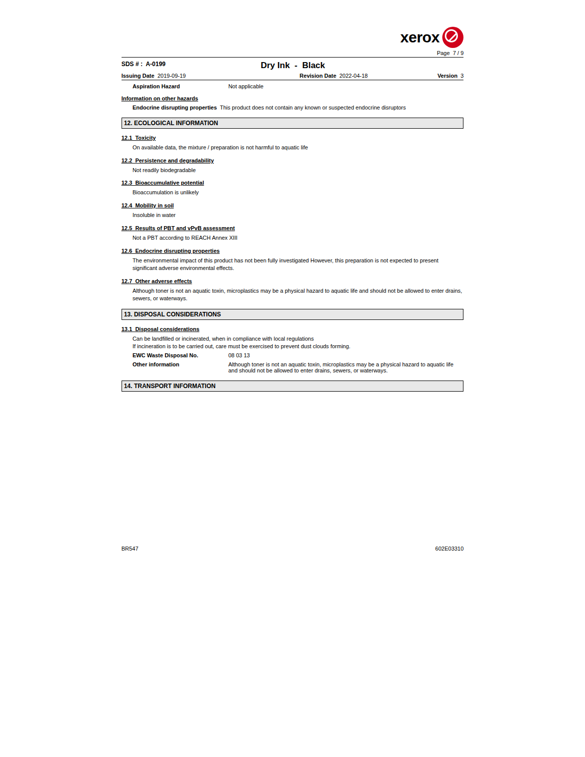xerox
Page 7 / 9
| SDS # : A-0199 | Dry Ink - Black |
| Issuing Date 2019-09-19 | Revision Date 2022-04-18 | Version 3 |
Aspiration Hazard
Not applicable
Information on other hazards
Endocrine disrupting properties This product does not contain any known or suspected endocrine disruptors
12. ECOLOGICAL INFORMATION
12.1 Toxicity
On available data, the mixture / preparation is not harmful to aquatic life
12.2 Persistence and degradability
Not readily biodegradable
12.3 Bioaccumulative potential
Bioaccumulation is unlikely
12.4 Mobility in soil
Insoluble in water
12.5 Results of PBT and vPvB assessment
Not a PBT according to REACH Annex XIII
12.6 Endocrine disrupting properties
The environmental impact of this product has not been fully investigated However, this preparation is not expected to present significant adverse environmental effects.
12.7 Other adverse effects
Although toner is not an aquatic toxin, microplastics may be a physical hazard to aquatic life and should not be allowed to enter drains, sewers, or waterways.
13. DISPOSAL CONSIDERATIONS
13.1 Disposal considerations
Can be landfilled or incinerated, when in compliance with local regulations
If incineration is to be carried out, care must be exercised to prevent dust clouds forming.
EWC Waste Disposal No.
08 03 13
Other information
Although toner is not an aquatic toxin, microplastics may be a physical hazard to aquatic life and should not be allowed to enter drains, sewers, or waterways.
14. TRANSPORT INFORMATION
BR547
602E03310